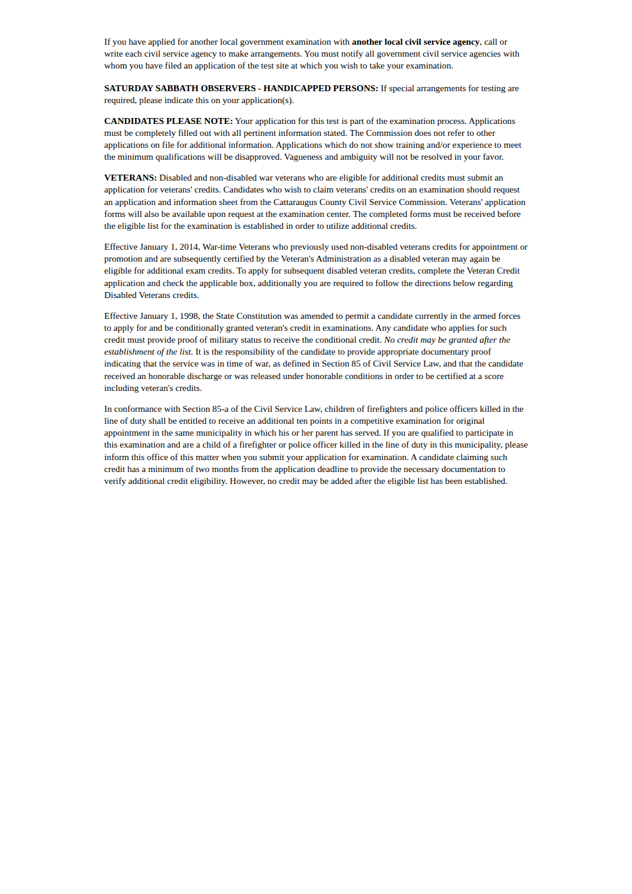If you have applied for another local government examination with another local civil service agency, call or write each civil service agency to make arrangements. You must notify all government civil service agencies with whom you have filed an application of the test site at which you wish to take your examination.
SATURDAY SABBATH OBSERVERS - HANDICAPPED PERSONS: If special arrangements for testing are required, please indicate this on your application(s).
CANDIDATES PLEASE NOTE: Your application for this test is part of the examination process. Applications must be completely filled out with all pertinent information stated. The Commission does not refer to other applications on file for additional information. Applications which do not show training and/or experience to meet the minimum qualifications will be disapproved. Vagueness and ambiguity will not be resolved in your favor.
VETERANS: Disabled and non-disabled war veterans who are eligible for additional credits must submit an application for veterans' credits. Candidates who wish to claim veterans' credits on an examination should request an application and information sheet from the Cattaraugus County Civil Service Commission. Veterans' application forms will also be available upon request at the examination center. The completed forms must be received before the eligible list for the examination is established in order to utilize additional credits.
Effective January 1, 2014, War-time Veterans who previously used non-disabled veterans credits for appointment or promotion and are subsequently certified by the Veteran's Administration as a disabled veteran may again be eligible for additional exam credits. To apply for subsequent disabled veteran credits, complete the Veteran Credit application and check the applicable box, additionally you are required to follow the directions below regarding Disabled Veterans credits.
Effective January 1, 1998, the State Constitution was amended to permit a candidate currently in the armed forces to apply for and be conditionally granted veteran's credit in examinations. Any candidate who applies for such credit must provide proof of military status to receive the conditional credit. No credit may be granted after the establishment of the list. It is the responsibility of the candidate to provide appropriate documentary proof indicating that the service was in time of war, as defined in Section 85 of Civil Service Law, and that the candidate received an honorable discharge or was released under honorable conditions in order to be certified at a score including veteran's credits.
In conformance with Section 85-a of the Civil Service Law, children of firefighters and police officers killed in the line of duty shall be entitled to receive an additional ten points in a competitive examination for original appointment in the same municipality in which his or her parent has served. If you are qualified to participate in this examination and are a child of a firefighter or police officer killed in the line of duty in this municipality, please inform this office of this matter when you submit your application for examination. A candidate claiming such credit has a minimum of two months from the application deadline to provide the necessary documentation to verify additional credit eligibility. However, no credit may be added after the eligible list has been established.